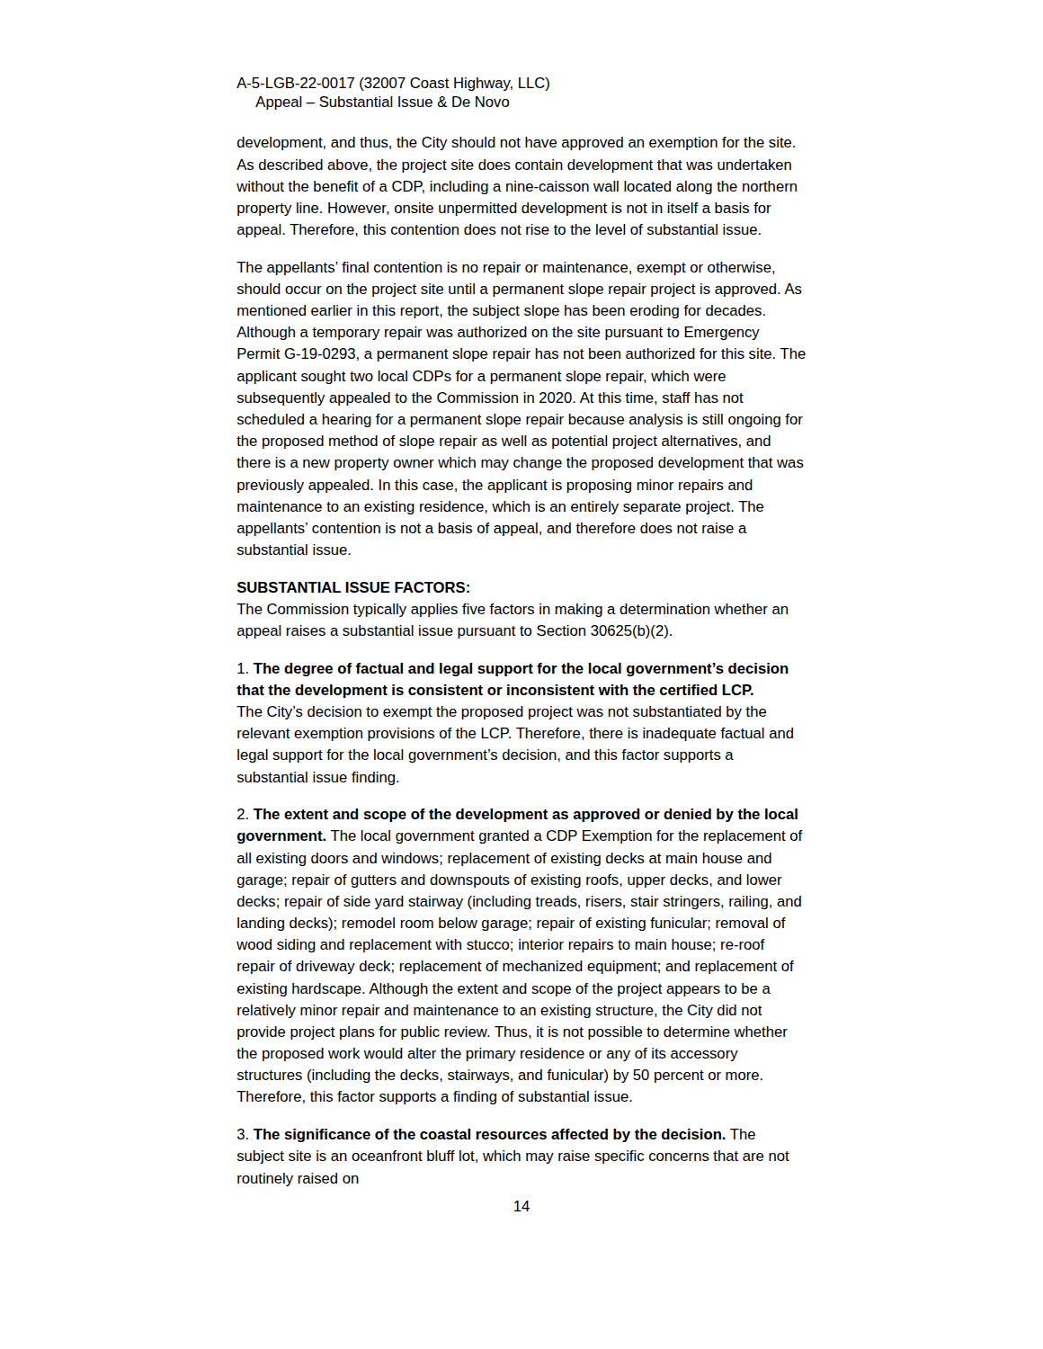A-5-LGB-22-0017 (32007 Coast Highway, LLC)
Appeal – Substantial Issue & De Novo
development, and thus, the City should not have approved an exemption for the site. As described above, the project site does contain development that was undertaken without the benefit of a CDP, including a nine-caisson wall located along the northern property line. However, onsite unpermitted development is not in itself a basis for appeal. Therefore, this contention does not rise to the level of substantial issue.
The appellants’ final contention is no repair or maintenance, exempt or otherwise, should occur on the project site until a permanent slope repair project is approved. As mentioned earlier in this report, the subject slope has been eroding for decades. Although a temporary repair was authorized on the site pursuant to Emergency Permit G-19-0293, a permanent slope repair has not been authorized for this site. The applicant sought two local CDPs for a permanent slope repair, which were subsequently appealed to the Commission in 2020. At this time, staff has not scheduled a hearing for a permanent slope repair because analysis is still ongoing for the proposed method of slope repair as well as potential project alternatives, and there is a new property owner which may change the proposed development that was previously appealed. In this case, the applicant is proposing minor repairs and maintenance to an existing residence, which is an entirely separate project. The appellants’ contention is not a basis of appeal, and therefore does not raise a substantial issue.
SUBSTANTIAL ISSUE FACTORS:
The Commission typically applies five factors in making a determination whether an appeal raises a substantial issue pursuant to Section 30625(b)(2).
1. The degree of factual and legal support for the local government’s decision that the development is consistent or inconsistent with the certified LCP.
The City’s decision to exempt the proposed project was not substantiated by the relevant exemption provisions of the LCP. Therefore, there is inadequate factual and legal support for the local government’s decision, and this factor supports a substantial issue finding.
2. The extent and scope of the development as approved or denied by the local government. The local government granted a CDP Exemption for the replacement of all existing doors and windows; replacement of existing decks at main house and garage; repair of gutters and downspouts of existing roofs, upper decks, and lower decks; repair of side yard stairway (including treads, risers, stair stringers, railing, and landing decks); remodel room below garage; repair of existing funicular; removal of wood siding and replacement with stucco; interior repairs to main house; re-roof repair of driveway deck; replacement of mechanized equipment; and replacement of existing hardscape. Although the extent and scope of the project appears to be a relatively minor repair and maintenance to an existing structure, the City did not provide project plans for public review. Thus, it is not possible to determine whether the proposed work would alter the primary residence or any of its accessory structures (including the decks, stairways, and funicular) by 50 percent or more. Therefore, this factor supports a finding of substantial issue.
3. The significance of the coastal resources affected by the decision. The subject site is an oceanfront bluff lot, which may raise specific concerns that are not routinely raised on
14